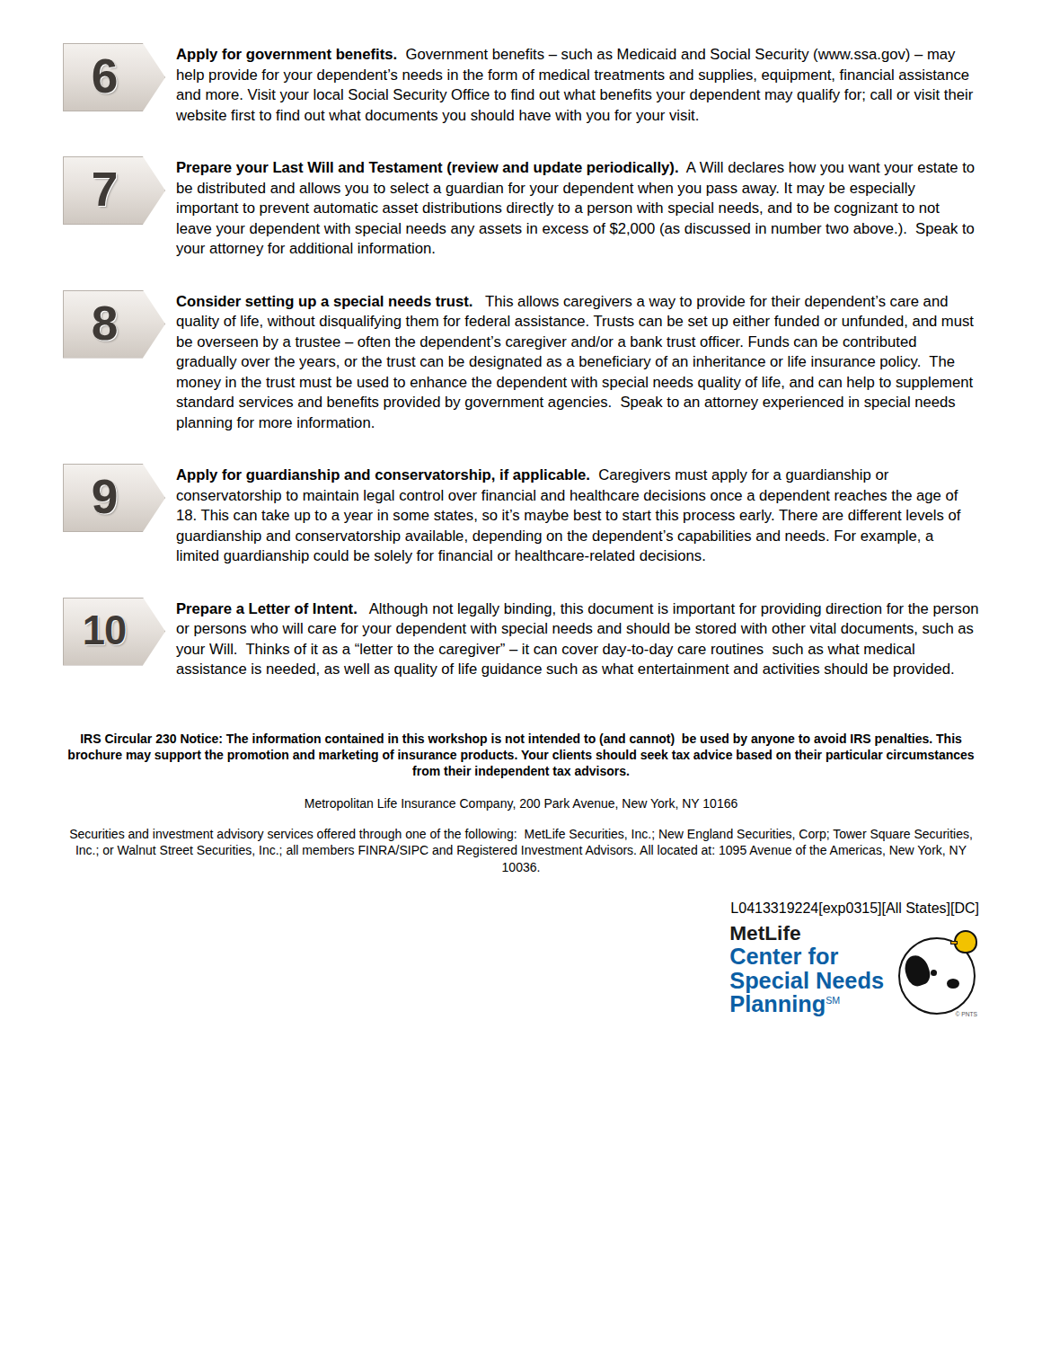6
Apply for government benefits. Government benefits – such as Medicaid and Social Security (www.ssa.gov) – may help provide for your dependent’s needs in the form of medical treatments and supplies, equipment, financial assistance and more. Visit your local Social Security Office to find out what benefits your dependent may qualify for; call or visit their website first to find out what documents you should have with you for your visit.
7
Prepare your Last Will and Testament (review and update periodically). A Will declares how you want your estate to be distributed and allows you to select a guardian for your dependent when you pass away. It may be especially important to prevent automatic asset distributions directly to a person with special needs, and to be cognizant to not leave your dependent with special needs any assets in excess of $2,000 (as discussed in number two above.). Speak to your attorney for additional information.
8
Consider setting up a special needs trust. This allows caregivers a way to provide for their dependent’s care and quality of life, without disqualifying them for federal assistance. Trusts can be set up either funded or unfunded, and must be overseen by a trustee – often the dependent’s caregiver and/or a bank trust officer. Funds can be contributed gradually over the years, or the trust can be designated as a beneficiary of an inheritance or life insurance policy. The money in the trust must be used to enhance the dependent with special needs quality of life, and can help to supplement standard services and benefits provided by government agencies. Speak to an attorney experienced in special needs planning for more information.
9
Apply for guardianship and conservatorship, if applicable. Caregivers must apply for a guardianship or conservatorship to maintain legal control over financial and healthcare decisions once a dependent reaches the age of 18. This can take up to a year in some states, so it’s maybe best to start this process early. There are different levels of guardianship and conservatorship available, depending on the dependent’s capabilities and needs. For example, a limited guardianship could be solely for financial or healthcare-related decisions.
10
Prepare a Letter of Intent. Although not legally binding, this document is important for providing direction for the person or persons who will care for your dependent with special needs and should be stored with other vital documents, such as your Will. Thinks of it as a “letter to the caregiver” – it can cover day-to-day care routines such as what medical assistance is needed, as well as quality of life guidance such as what entertainment and activities should be provided.
IRS Circular 230 Notice: The information contained in this workshop is not intended to (and cannot) be used by anyone to avoid IRS penalties. This brochure may support the promotion and marketing of insurance products. Your clients should seek tax advice based on their particular circumstances from their independent tax advisors.
Metropolitan Life Insurance Company, 200 Park Avenue, New York, NY 10166
Securities and investment advisory services offered through one of the following: MetLife Securities, Inc.; New England Securities, Corp; Tower Square Securities, Inc.; or Walnut Street Securities, Inc.; all members FINRA/SIPC and Registered Investment Advisors. All located at: 1095 Avenue of the Americas, New York, NY 10036.
L0413319224[exp0315][All States][DC]
MetLife
Center for
Special Needs
PlanningSM
© PNTS